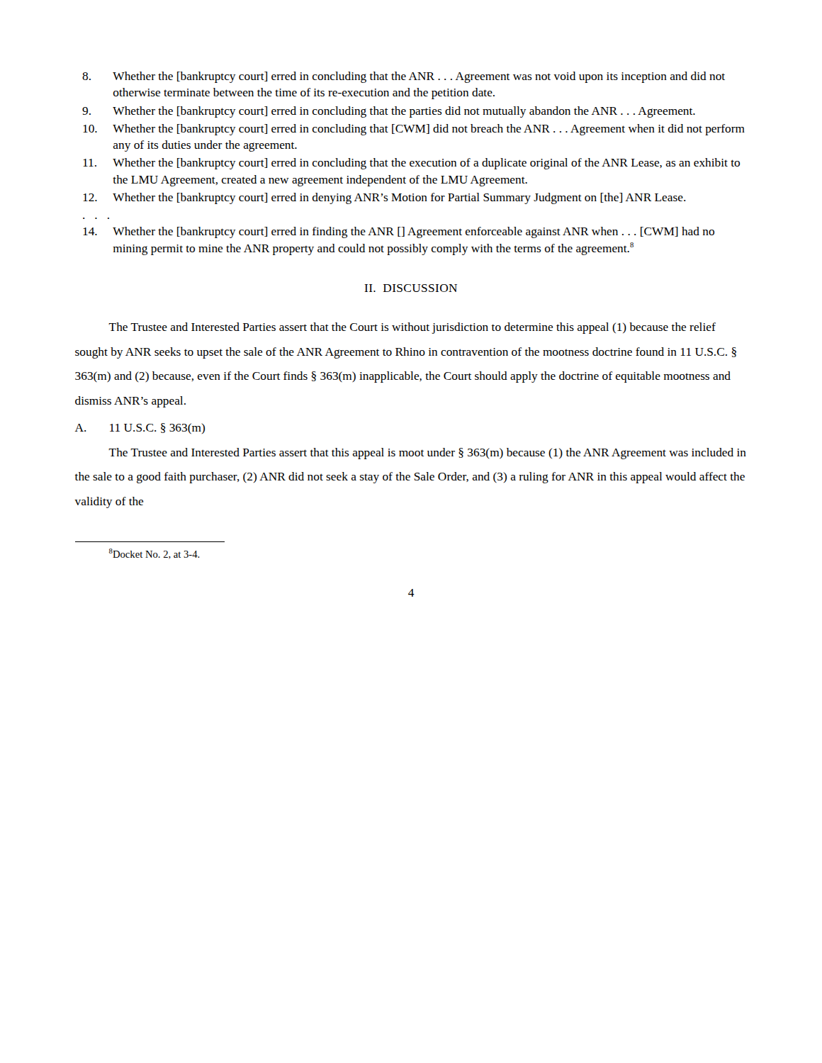8. Whether the [bankruptcy court] erred in concluding that the ANR . . . Agreement was not void upon its inception and did not otherwise terminate between the time of its re-execution and the petition date.
9. Whether the [bankruptcy court] erred in concluding that the parties did not mutually abandon the ANR . . . Agreement.
10. Whether the [bankruptcy court] erred in concluding that [CWM] did not breach the ANR . . . Agreement when it did not perform any of its duties under the agreement.
11. Whether the [bankruptcy court] erred in concluding that the execution of a duplicate original of the ANR Lease, as an exhibit to the LMU Agreement, created a new agreement independent of the LMU Agreement.
12. Whether the [bankruptcy court] erred in denying ANR’s Motion for Partial Summary Judgment on [the] ANR Lease.
. . .
14. Whether the [bankruptcy court] erred in finding the ANR [] Agreement enforceable against ANR when . . . [CWM] had no mining permit to mine the ANR property and could not possibly comply with the terms of the agreement.8
II. DISCUSSION
The Trustee and Interested Parties assert that the Court is without jurisdiction to determine this appeal (1) because the relief sought by ANR seeks to upset the sale of the ANR Agreement to Rhino in contravention of the mootness doctrine found in 11 U.S.C. § 363(m) and (2) because, even if the Court finds § 363(m) inapplicable, the Court should apply the doctrine of equitable mootness and dismiss ANR’s appeal.
A. 11 U.S.C. § 363(m)
The Trustee and Interested Parties assert that this appeal is moot under § 363(m) because (1) the ANR Agreement was included in the sale to a good faith purchaser, (2) ANR did not seek a stay of the Sale Order, and (3) a ruling for ANR in this appeal would affect the validity of the
8Docket No. 2, at 3-4.
4